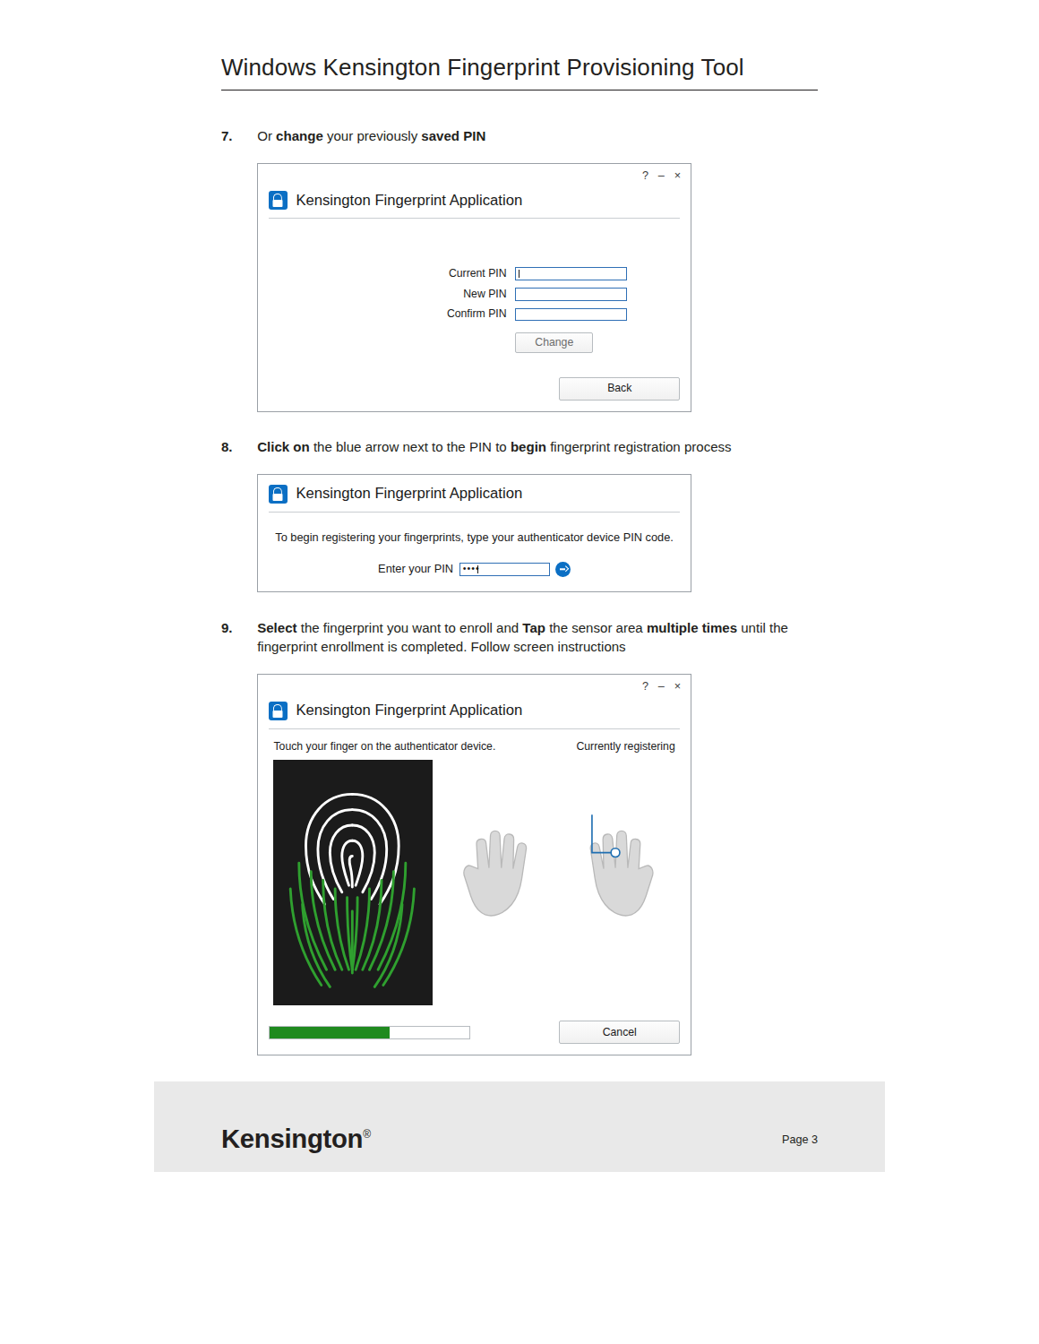Windows Kensington Fingerprint Provisioning Tool
Or change your previously saved PIN
? – ×
Kensington Fingerprint Application
Current PIN
New PIN
Confirm PIN
Change
Back
Click on the blue arrow next to the PIN to begin fingerprint registration process
Kensington Fingerprint Application
To begin registering your fingerprints, type your authenticator device PIN code.
Enter your PIN
••••
Select the fingerprint you want to enroll and Tap the sensor area multiple times until the fingerprint enrollment is completed. Follow screen instructions
? – ×
Kensington Fingerprint Application
Touch your finger on the authenticator device. Currently registering
Cancel
Kensington®
Page 3